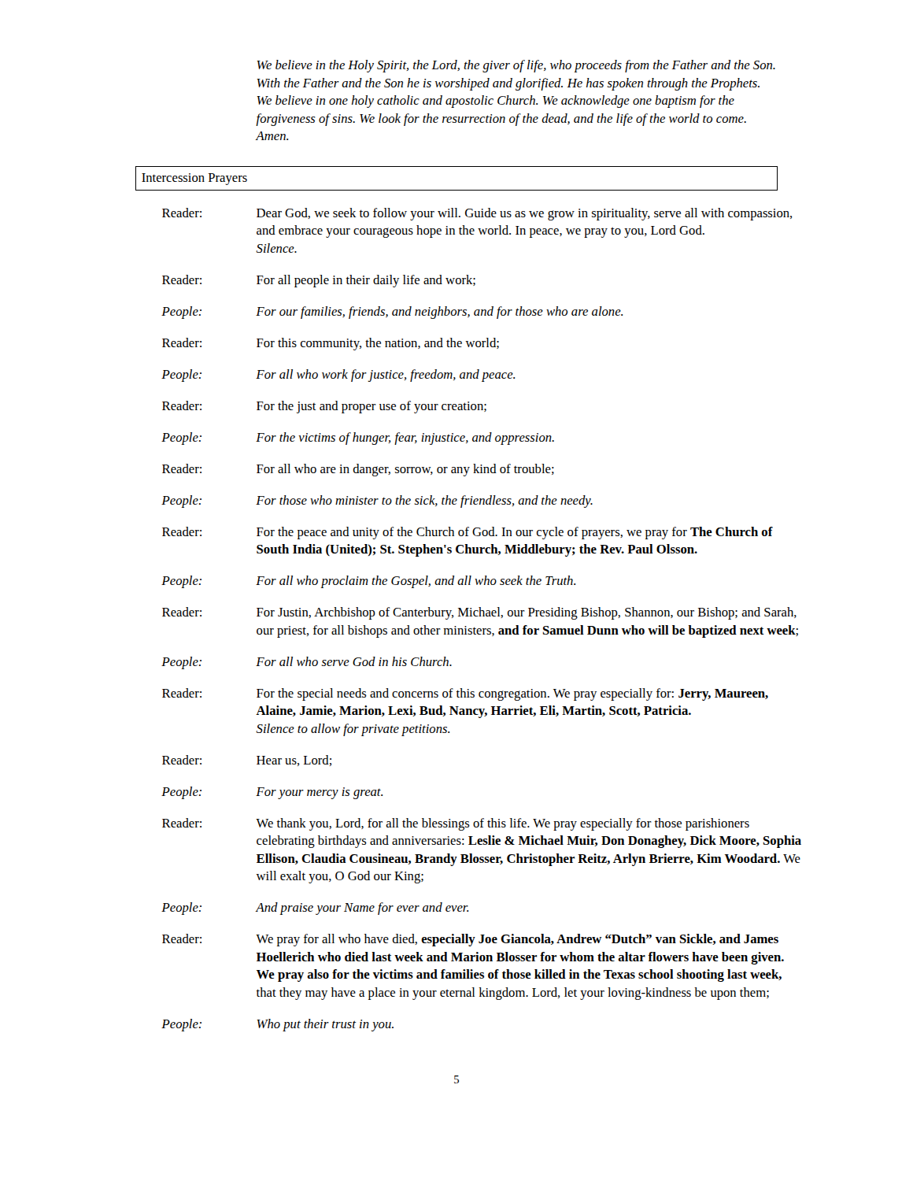We believe in the Holy Spirit, the Lord, the giver of life, who proceeds from the Father and the Son. With the Father and the Son he is worshiped and glorified. He has spoken through the Prophets. We believe in one holy catholic and apostolic Church. We acknowledge one baptism for the forgiveness of sins. We look for the resurrection of the dead, and the life of the world to come. Amen.
Intercession Prayers
| Reader: | Dear God, we seek to follow your will. Guide us as we grow in spirituality, serve all with compassion, and embrace your courageous hope in the world. In peace, we pray to you, Lord God. Silence. |
| Reader: | For all people in their daily life and work; |
| People: | For our families, friends, and neighbors, and for those who are alone. |
| Reader: | For this community, the nation, and the world; |
| People: | For all who work for justice, freedom, and peace. |
| Reader: | For the just and proper use of your creation; |
| People: | For the victims of hunger, fear, injustice, and oppression. |
| Reader: | For all who are in danger, sorrow, or any kind of trouble; |
| People: | For those who minister to the sick, the friendless, and the needy. |
| Reader: | For the peace and unity of the Church of God. In our cycle of prayers, we pray for The Church of South India (United); St. Stephen's Church, Middlebury; the Rev. Paul Olsson. |
| People: | For all who proclaim the Gospel, and all who seek the Truth. |
| Reader: | For Justin, Archbishop of Canterbury, Michael, our Presiding Bishop, Shannon, our Bishop; and Sarah, our priest, for all bishops and other ministers, and for Samuel Dunn who will be baptized next week ; |
| People: | For all who serve God in his Church. |
| Reader: | For the special needs and concerns of this congregation. We pray especially for: Jerry, Maureen, Alaine, Jamie, Marion, Lexi, Bud, Nancy, Harriet, Eli, Martin, Scott, Patricia. Silence to allow for private petitions. |
| Reader: | Hear us, Lord; |
| People: | For your mercy is great. |
| Reader: | We thank you, Lord, for all the blessings of this life. We pray especially for those parishioners celebrating birthdays and anniversaries: Leslie & Michael Muir, Don Donaghey, Dick Moore, Sophia Ellison, Claudia Cousineau, Brandy Blosser, Christopher Reitz, Arlyn Brierre, Kim Woodard. We will exalt you, O God our King; |
| People: | And praise your Name for ever and ever. |
| Reader: | We pray for all who have died, especially Joe Giancola, Andrew “Dutch” van Sickle, and James Hoellerich who died last week and Marion Blosser for whom the altar flowers have been given. We pray also for the victims and families of those killed in the Texas school shooting last week, that they may have a place in your eternal kingdom. Lord, let your loving-kindness be upon them; |
| People: | Who put their trust in you. |
5